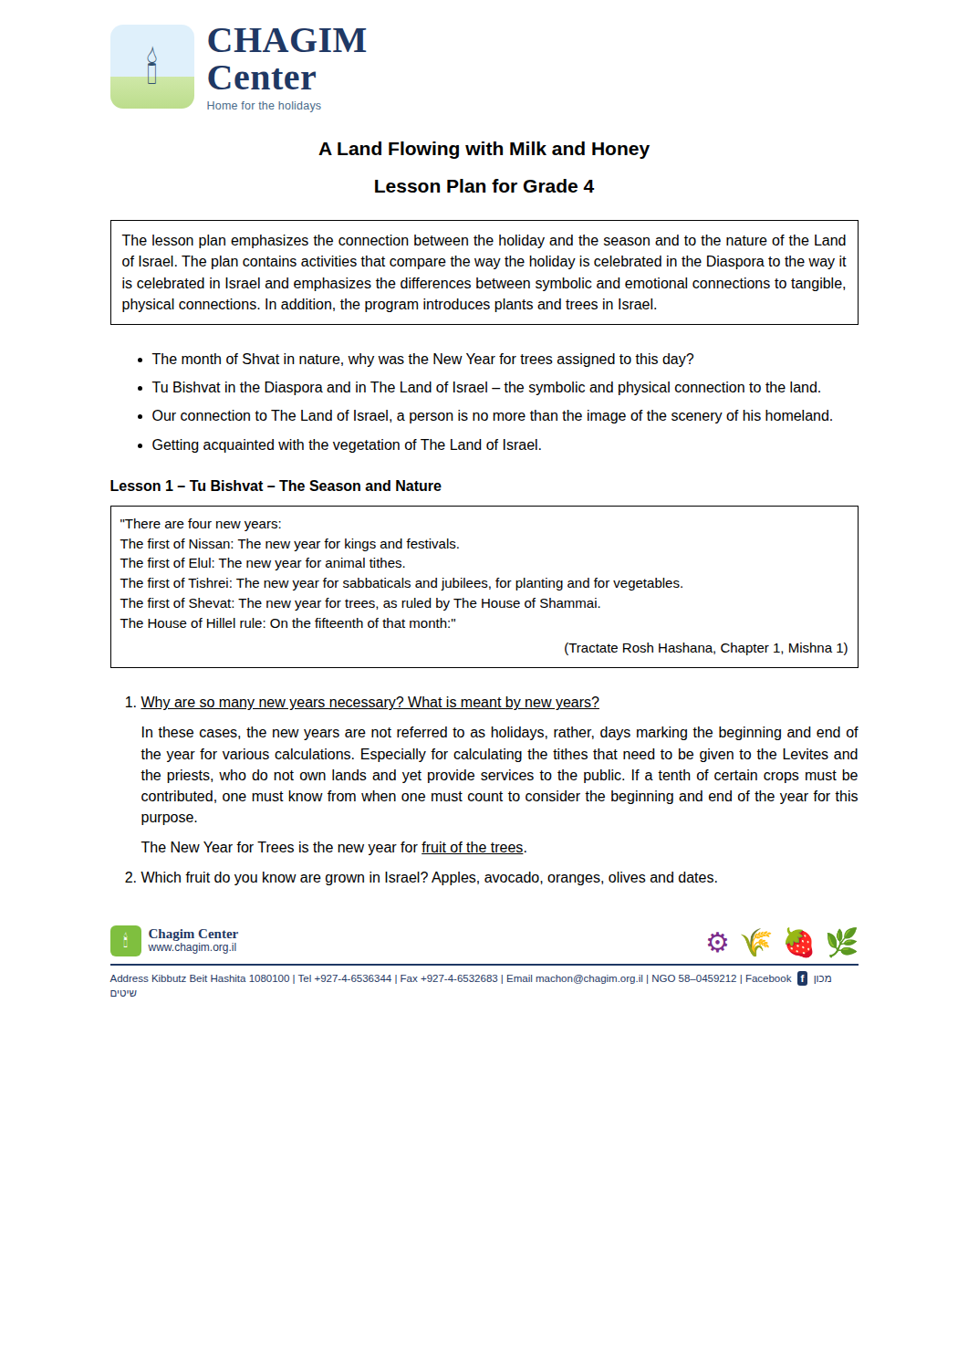🕯
CHAGIM Center Home for the holidays
A Land Flowing with Milk and Honey
Lesson Plan for Grade 4
The lesson plan emphasizes the connection between the holiday and the season and to the nature of the Land of Israel. The plan contains activities that compare the way the holiday is celebrated in the Diaspora to the way it is celebrated in Israel and emphasizes the differences between symbolic and emotional connections to tangible, physical connections. In addition, the program introduces plants and trees in Israel.
The month of Shvat in nature, why was the New Year for trees assigned to this day?
Tu Bishvat in the Diaspora and in The Land of Israel – the symbolic and physical connection to the land.
Our connection to The Land of Israel, a person is no more than the image of the scenery of his homeland.
Getting acquainted with the vegetation of The Land of Israel.
Lesson 1 – Tu Bishvat – The Season and Nature
"There are four new years:
The first of Nissan: The new year for kings and festivals.
The first of Elul: The new year for animal tithes.
The first of Tishrei: The new year for sabbaticals and jubilees, for planting and for vegetables.
The first of Shevat: The new year for trees, as ruled by The House of Shammai.
The House of Hillel rule: On the fifteenth of that month:"
(Tractate Rosh Hashana, Chapter 1, Mishna 1)
Why are so many new years necessary? What is meant by new years?
In these cases, the new years are not referred to as holidays, rather, days marking the beginning and end of the year for various calculations. Especially for calculating the tithes that need to be given to the Levites and the priests, who do not own lands and yet provide services to the public. If a tenth of certain crops must be contributed, one must know from when one must count to consider the beginning and end of the year for this purpose.
The New Year for Trees is the new year for fruit of the trees.
Which fruit do you know are grown in Israel? Apples, avocado, oranges, olives and dates.
🕯
Chagim Center
www.chagim.org.il
⚙ 🌾 🍓 🌿
Address Kibbutz Beit Hashita 1080100 | Tel +927-4-6536344 | Fax +927-4-6532683 | Email machon@chagim.org.il | NGO 58–0459212 | Facebook f מכון שיטים